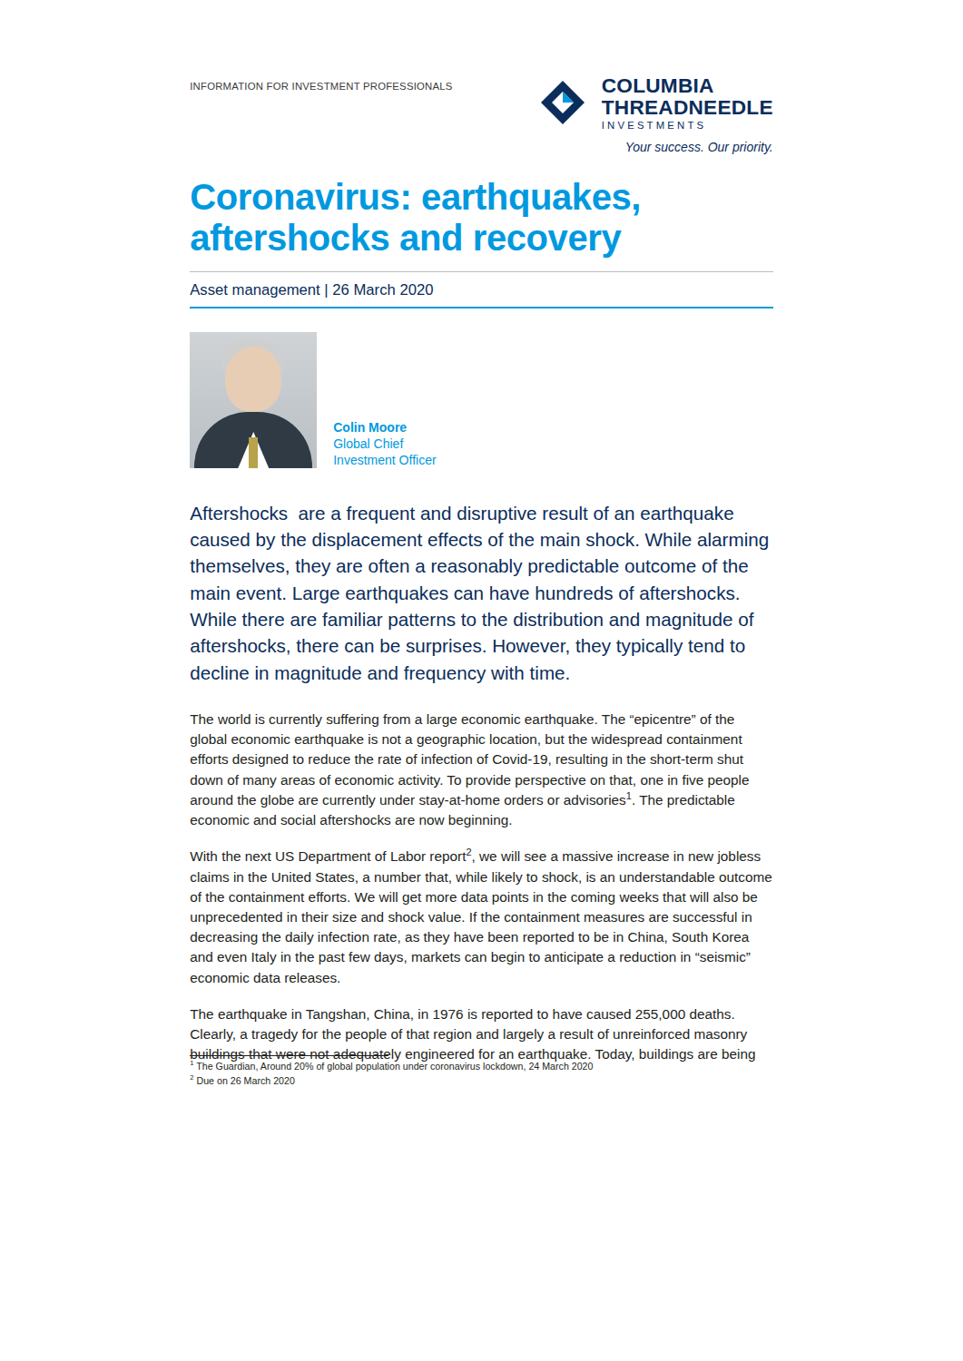INFORMATION FOR INVESTMENT PROFESSIONALS
COLUMBIA THREADNEEDLE INVESTMENTS
Your success. Our priority.
Coronavirus: earthquakes,
aftershocks and recovery
Asset management | 26 March 2020
Colin Moore
Global Chief
Investment Officer
Aftershocks are a frequent and disruptive result of an earthquake caused by the displacement effects of the main shock. While alarming themselves, they are often a reasonably predictable outcome of the main event. Large earthquakes can have hundreds of aftershocks. While there are familiar patterns to the distribution and magnitude of aftershocks, there can be surprises. However, they typically tend to decline in magnitude and frequency with time.
The world is currently suffering from a large economic earthquake. The “epicentre” of the global economic earthquake is not a geographic location, but the widespread containment efforts designed to reduce the rate of infection of Covid-19, resulting in the short-term shut down of many areas of economic activity. To provide perspective on that, one in five people around the globe are currently under stay-at-home orders or advisories1. The predictable economic and social aftershocks are now beginning.
With the next US Department of Labor report2, we will see a massive increase in new jobless claims in the United States, a number that, while likely to shock, is an understandable outcome of the containment efforts. We will get more data points in the coming weeks that will also be unprecedented in their size and shock value. If the containment measures are successful in decreasing the daily infection rate, as they have been reported to be in China, South Korea and even Italy in the past few days, markets can begin to anticipate a reduction in “seismic” economic data releases.
The earthquake in Tangshan, China, in 1976 is reported to have caused 255,000 deaths. Clearly, a tragedy for the people of that region and largely a result of unreinforced masonry buildings that were not adequately engineered for an earthquake. Today, buildings are being
1 The Guardian, Around 20% of global population under coronavirus lockdown, 24 March 2020
2 Due on 26 March 2020